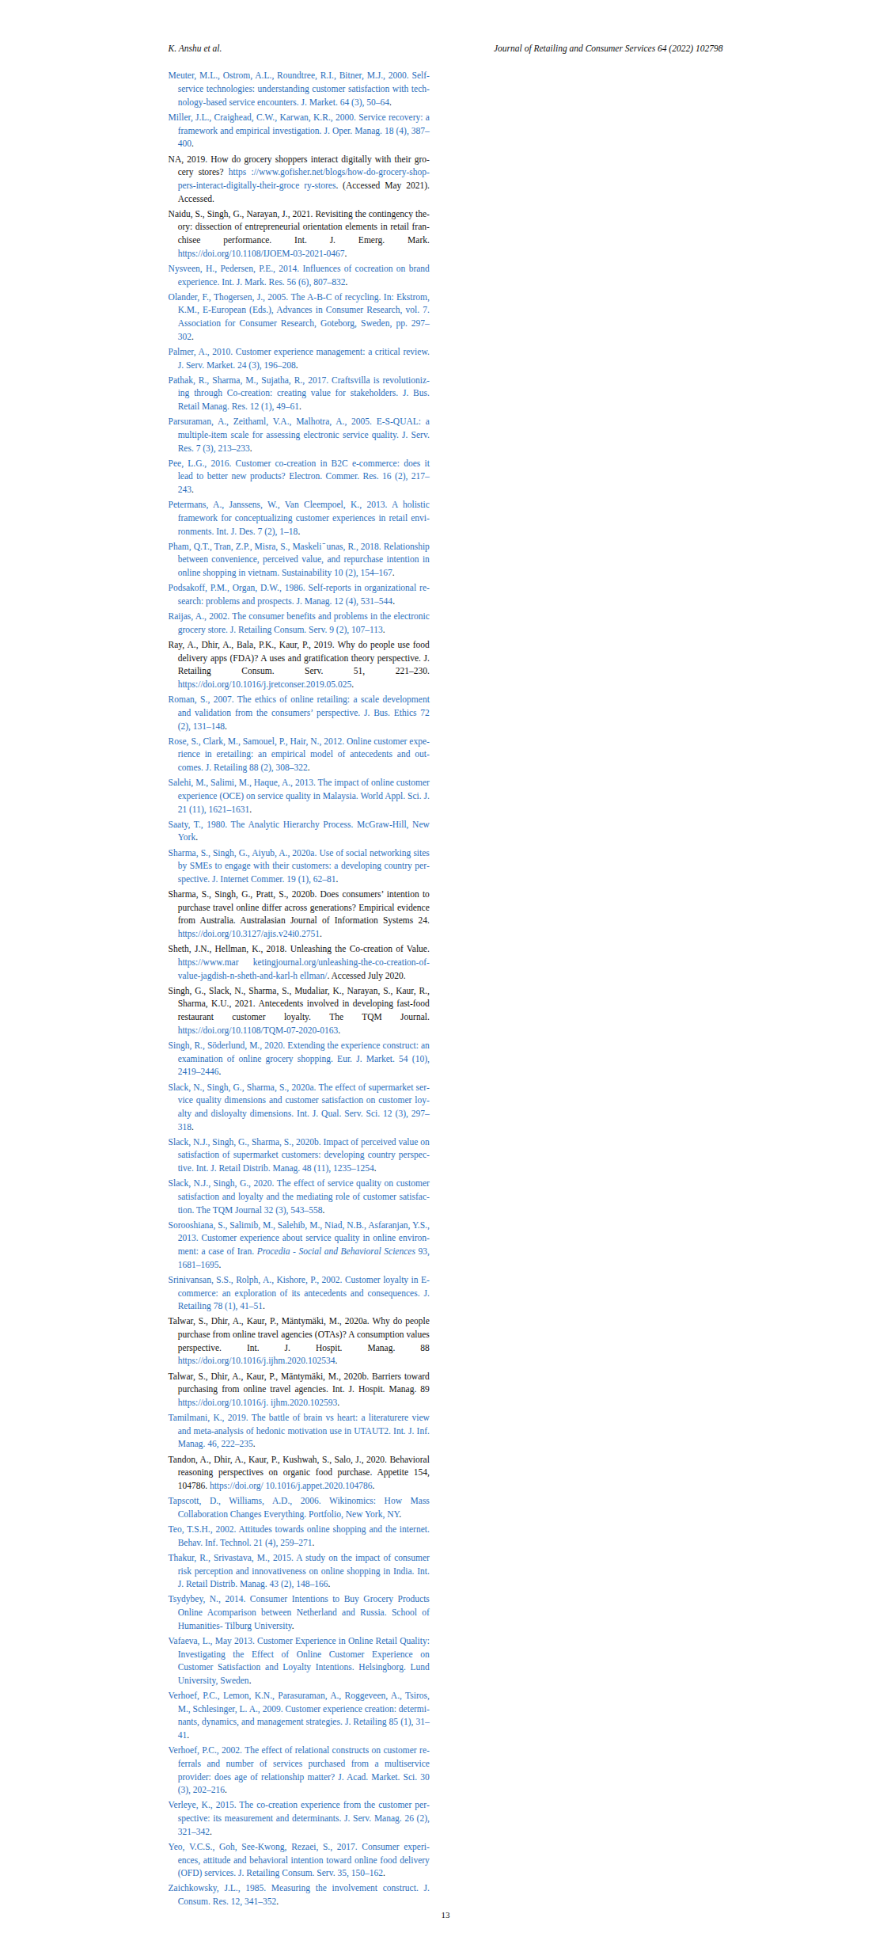K. Anshu et al.
Journal of Retailing and Consumer Services 64 (2022) 102798
Meuter, M.L., Ostrom, A.L., Roundtree, R.I., Bitner, M.J., 2000. Self-service technologies: understanding customer satisfaction with technology-based service encounters. J. Market. 64 (3), 50–64.
Miller, J.L., Craighead, C.W., Karwan, K.R., 2000. Service recovery: a framework and empirical investigation. J. Oper. Manag. 18 (4), 387–400.
NA, 2019. How do grocery shoppers interact digitally with their grocery stores? https ://www.gofisher.net/blogs/how-do-grocery-shoppers-interact-digitally-their-groce ry-stores. (Accessed May 2021). Accessed.
Naidu, S., Singh, G., Narayan, J., 2021. Revisiting the contingency theory: dissection of entrepreneurial orientation elements in retail franchisee performance. Int. J. Emerg. Mark. https://doi.org/10.1108/IJOEM-03-2021-0467.
Nysveen, H., Pedersen, P.E., 2014. Influences of cocreation on brand experience. Int. J. Mark. Res. 56 (6), 807–832.
Olander, F., Thogersen, J., 2005. The A-B-C of recycling. In: Ekstrom, K.M., E-European (Eds.), Advances in Consumer Research, vol. 7. Association for Consumer Research, Goteborg, Sweden, pp. 297–302.
Palmer, A., 2010. Customer experience management: a critical review. J. Serv. Market. 24 (3), 196–208.
Pathak, R., Sharma, M., Sujatha, R., 2017. Craftsvilla is revolutionizing through Co-creation: creating value for stakeholders. J. Bus. Retail Manag. Res. 12 (1), 49–61.
Parsuraman, A., Zeithaml, V.A., Malhotra, A., 2005. E-S-QUAL: a multiple-item scale for assessing electronic service quality. J. Serv. Res. 7 (3), 213–233.
Pee, L.G., 2016. Customer co-creation in B2C e-commerce: does it lead to better new products? Electron. Commer. Res. 16 (2), 217–243.
Petermans, A., Janssens, W., Van Cleempoel, K., 2013. A holistic framework for conceptualizing customer experiences in retail environments. Int. J. Des. 7 (2), 1–18.
Pham, Q.T., Tran, Z.P., Misra, S., Maskeli ̄ unas, R., 2018. Relationship between convenience, perceived value, and repurchase intention in online shopping in vietnam. Sustainability 10 (2), 154–167.
Podsakoff, P.M., Organ, D.W., 1986. Self-reports in organizational research: problems and prospects. J. Manag. 12 (4), 531–544.
Raijas, A., 2002. The consumer benefits and problems in the electronic grocery store. J. Retailing Consum. Serv. 9 (2), 107–113.
Ray, A., Dhir, A., Bala, P.K., Kaur, P., 2019. Why do people use food delivery apps (FDA)? A uses and gratification theory perspective. J. Retailing Consum. Serv. 51, 221–230. https://doi.org/10.1016/j.jretconser.2019.05.025.
Roman, S., 2007. The ethics of online retailing: a scale development and validation from the consumers’ perspective. J. Bus. Ethics 72 (2), 131–148.
Rose, S., Clark, M., Samouel, P., Hair, N., 2012. Online customer experience in eretailing: an empirical model of antecedents and outcomes. J. Retailing 88 (2), 308–322.
Salehi, M., Salimi, M., Haque, A., 2013. The impact of online customer experience (OCE) on service quality in Malaysia. World Appl. Sci. J. 21 (11), 1621–1631.
Saaty, T., 1980. The Analytic Hierarchy Process. McGraw-Hill, New York.
Sharma, S., Singh, G., Aiyub, A., 2020a. Use of social networking sites by SMEs to engage with their customers: a developing country perspective. J. Internet Commer. 19 (1), 62–81.
Sharma, S., Singh, G., Pratt, S., 2020b. Does consumers’ intention to purchase travel online differ across generations? Empirical evidence from Australia. Australasian Journal of Information Systems 24. https://doi.org/10.3127/ajis.v24i0.2751.
Sheth, J.N., Hellman, K., 2018. Unleashing the Co-creation of Value. https://www.mar ketingjournal.org/unleashing-the-co-creation-of-value-jagdish-n-sheth-and-karl-h ellman/. Accessed July 2020.
Singh, G., Slack, N., Sharma, S., Mudaliar, K., Narayan, S., Kaur, R., Sharma, K.U., 2021. Antecedents involved in developing fast-food restaurant customer loyalty. The TQM Journal. https://doi.org/10.1108/TQM-07-2020-0163.
Singh, R., Söderlund, M., 2020. Extending the experience construct: an examination of online grocery shopping. Eur. J. Market. 54 (10), 2419–2446.
Slack, N., Singh, G., Sharma, S., 2020a. The effect of supermarket service quality dimensions and customer satisfaction on customer loyalty and disloyalty dimensions. Int. J. Qual. Serv. Sci. 12 (3), 297–318.
Slack, N.J., Singh, G., Sharma, S., 2020b. Impact of perceived value on satisfaction of supermarket customers: developing country perspective. Int. J. Retail Distrib. Manag. 48 (11), 1235–1254.
Slack, N.J., Singh, G., 2020. The effect of service quality on customer satisfaction and loyalty and the mediating role of customer satisfaction. The TQM Journal 32 (3), 543–558.
Sorooshiana, S., Salimib, M., Salehib, M., Niad, N.B., Asfaranjan, Y.S., 2013. Customer experience about service quality in online environment: a case of Iran. Procedia - Social and Behavioral Sciences 93, 1681–1695.
Srinivansan, S.S., Rolph, A., Kishore, P., 2002. Customer loyalty in E-commerce: an exploration of its antecedents and consequences. J. Retailing 78 (1), 41–51.
Talwar, S., Dhir, A., Kaur, P., Mäntymäki, M., 2020a. Why do people purchase from online travel agencies (OTAs)? A consumption values perspective. Int. J. Hospit. Manag. 88 https://doi.org/10.1016/j.ijhm.2020.102534.
Talwar, S., Dhir, A., Kaur, P., Mäntymäki, M., 2020b. Barriers toward purchasing from online travel agencies. Int. J. Hospit. Manag. 89 https://doi.org/10.1016/j. ijhm.2020.102593.
Tamilmani, K., 2019. The battle of brain vs heart: a literaturere view and meta-analysis of hedonic motivation use in UTAUT2. Int. J. Inf. Manag. 46, 222–235.
Tandon, A., Dhir, A., Kaur, P., Kushwah, S., Salo, J., 2020. Behavioral reasoning perspectives on organic food purchase. Appetite 154, 104786. https://doi.org/ 10.1016/j.appet.2020.104786.
Tapscott, D., Williams, A.D., 2006. Wikinomics: How Mass Collaboration Changes Everything. Portfolio, New York, NY.
Teo, T.S.H., 2002. Attitudes towards online shopping and the internet. Behav. Inf. Technol. 21 (4), 259–271.
Thakur, R., Srivastava, M., 2015. A study on the impact of consumer risk perception and innovativeness on online shopping in India. Int. J. Retail Distrib. Manag. 43 (2), 148–166.
Tsydybey, N., 2014. Consumer Intentions to Buy Grocery Products Online Acomparison between Netherland and Russia. School of Humanities- Tilburg University.
Vafaeva, L., May 2013. Customer Experience in Online Retail Quality: Investigating the Effect of Online Customer Experience on Customer Satisfaction and Loyalty Intentions. Helsingborg. Lund University, Sweden.
Verhoef, P.C., Lemon, K.N., Parasuraman, A., Roggeveen, A., Tsiros, M., Schlesinger, L. A., 2009. Customer experience creation: determinants, dynamics, and management strategies. J. Retailing 85 (1), 31–41.
Verhoef, P.C., 2002. The effect of relational constructs on customer referrals and number of services purchased from a multiservice provider: does age of relationship matter? J. Acad. Market. Sci. 30 (3), 202–216.
Verleye, K., 2015. The co-creation experience from the customer perspective: its measurement and determinants. J. Serv. Manag. 26 (2), 321–342.
Yeo, V.C.S., Goh, See-Kwong, Rezaei, S., 2017. Consumer experiences, attitude and behavioral intention toward online food delivery (OFD) services. J. Retailing Consum. Serv. 35, 150–162.
Zaichkowsky, J.L., 1985. Measuring the involvement construct. J. Consum. Res. 12, 341–352.
13